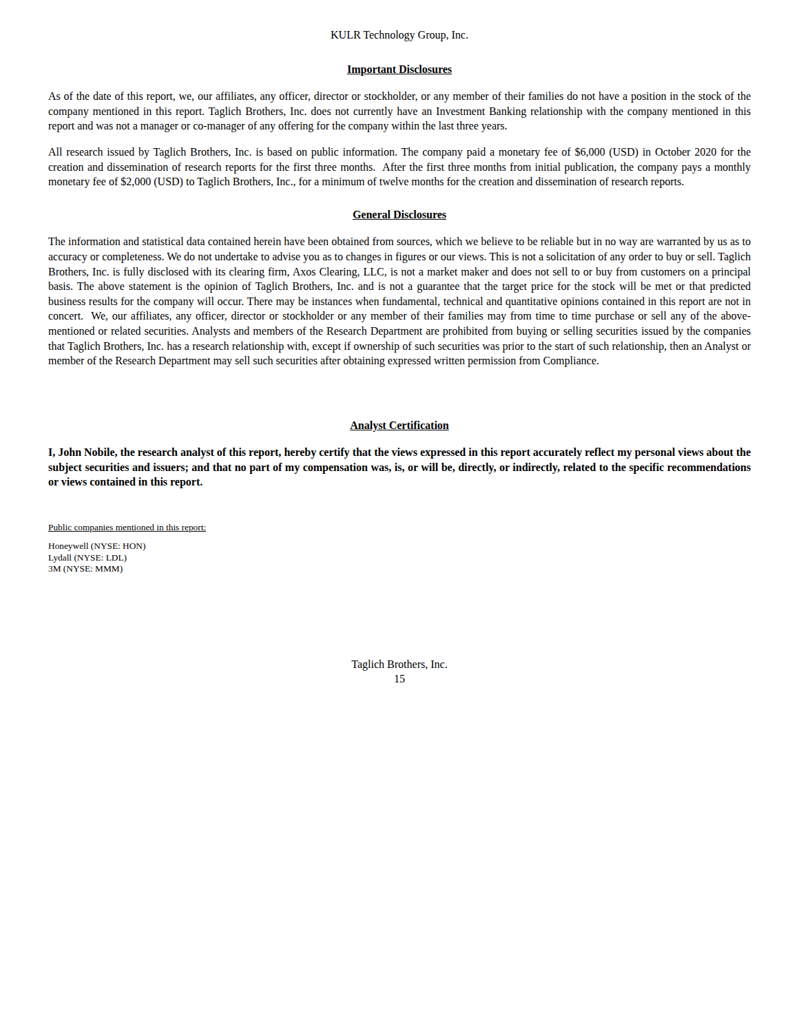KULR Technology Group, Inc.
Important Disclosures
As of the date of this report, we, our affiliates, any officer, director or stockholder, or any member of their families do not have a position in the stock of the company mentioned in this report. Taglich Brothers, Inc. does not currently have an Investment Banking relationship with the company mentioned in this report and was not a manager or co-manager of any offering for the company within the last three years.
All research issued by Taglich Brothers, Inc. is based on public information. The company paid a monetary fee of $6,000 (USD) in October 2020 for the creation and dissemination of research reports for the first three months. After the first three months from initial publication, the company pays a monthly monetary fee of $2,000 (USD) to Taglich Brothers, Inc., for a minimum of twelve months for the creation and dissemination of research reports.
General Disclosures
The information and statistical data contained herein have been obtained from sources, which we believe to be reliable but in no way are warranted by us as to accuracy or completeness. We do not undertake to advise you as to changes in figures or our views. This is not a solicitation of any order to buy or sell. Taglich Brothers, Inc. is fully disclosed with its clearing firm, Axos Clearing, LLC, is not a market maker and does not sell to or buy from customers on a principal basis. The above statement is the opinion of Taglich Brothers, Inc. and is not a guarantee that the target price for the stock will be met or that predicted business results for the company will occur. There may be instances when fundamental, technical and quantitative opinions contained in this report are not in concert. We, our affiliates, any officer, director or stockholder or any member of their families may from time to time purchase or sell any of the above-mentioned or related securities. Analysts and members of the Research Department are prohibited from buying or selling securities issued by the companies that Taglich Brothers, Inc. has a research relationship with, except if ownership of such securities was prior to the start of such relationship, then an Analyst or member of the Research Department may sell such securities after obtaining expressed written permission from Compliance.
Analyst Certification
I, John Nobile, the research analyst of this report, hereby certify that the views expressed in this report accurately reflect my personal views about the subject securities and issuers; and that no part of my compensation was, is, or will be, directly, or indirectly, related to the specific recommendations or views contained in this report.
Public companies mentioned in this report:
Honeywell (NYSE: HON)
Lydall (NYSE: LDL)
3M (NYSE: MMM)
Taglich Brothers, Inc.
15